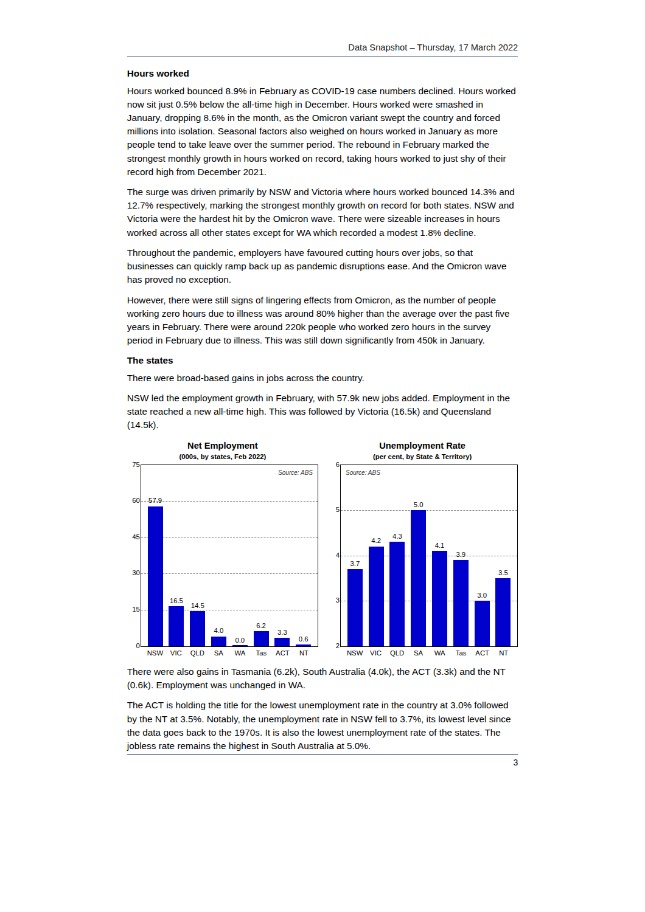Data Snapshot – Thursday, 17 March 2022
Hours worked
Hours worked bounced 8.9% in February as COVID-19 case numbers declined. Hours worked now sit just 0.5% below the all-time high in December. Hours worked were smashed in January, dropping 8.6% in the month, as the Omicron variant swept the country and forced millions into isolation. Seasonal factors also weighed on hours worked in January as more people tend to take leave over the summer period. The rebound in February marked the strongest monthly growth in hours worked on record, taking hours worked to just shy of their record high from December 2021.
The surge was driven primarily by NSW and Victoria where hours worked bounced 14.3% and 12.7% respectively, marking the strongest monthly growth on record for both states. NSW and Victoria were the hardest hit by the Omicron wave. There were sizeable increases in hours worked across all other states except for WA which recorded a modest 1.8% decline.
Throughout the pandemic, employers have favoured cutting hours over jobs, so that businesses can quickly ramp back up as pandemic disruptions ease. And the Omicron wave has proved no exception.
However, there were still signs of lingering effects from Omicron, as the number of people working zero hours due to illness was around 80% higher than the average over the past five years in February. There were around 220k people who worked zero hours in the survey period in February due to illness. This was still down significantly from 450k in January.
The states
There were broad-based gains in jobs across the country.
NSW led the employment growth in February, with 57.9k new jobs added. Employment in the state reached a new all-time high. This was followed by Victoria (16.5k) and Queensland (14.5k).
Net Employment
(000s, by states, Feb 2022)
Source: ABS
75 60 45 30 15 0
57.9
16.5
14.5
4.0
0.0
6.2
3.3
0.6
NSW VIC QLD SA WA Tas ACT NT
Unemployment Rate
(per cent, by State & Territory)
Source: ABS
6 5 4 3 2
3.7
4.2
4.3
5.0
4.1
3.9
3.0
3.5
NSW VIC QLD SA WA Tas ACT NT
There were also gains in Tasmania (6.2k), South Australia (4.0k), the ACT (3.3k) and the NT (0.6k). Employment was unchanged in WA.
The ACT is holding the title for the lowest unemployment rate in the country at 3.0% followed by the NT at 3.5%. Notably, the unemployment rate in NSW fell to 3.7%, its lowest level since the data goes back to the 1970s. It is also the lowest unemployment rate of the states. The jobless rate remains the highest in South Australia at 5.0%.
3